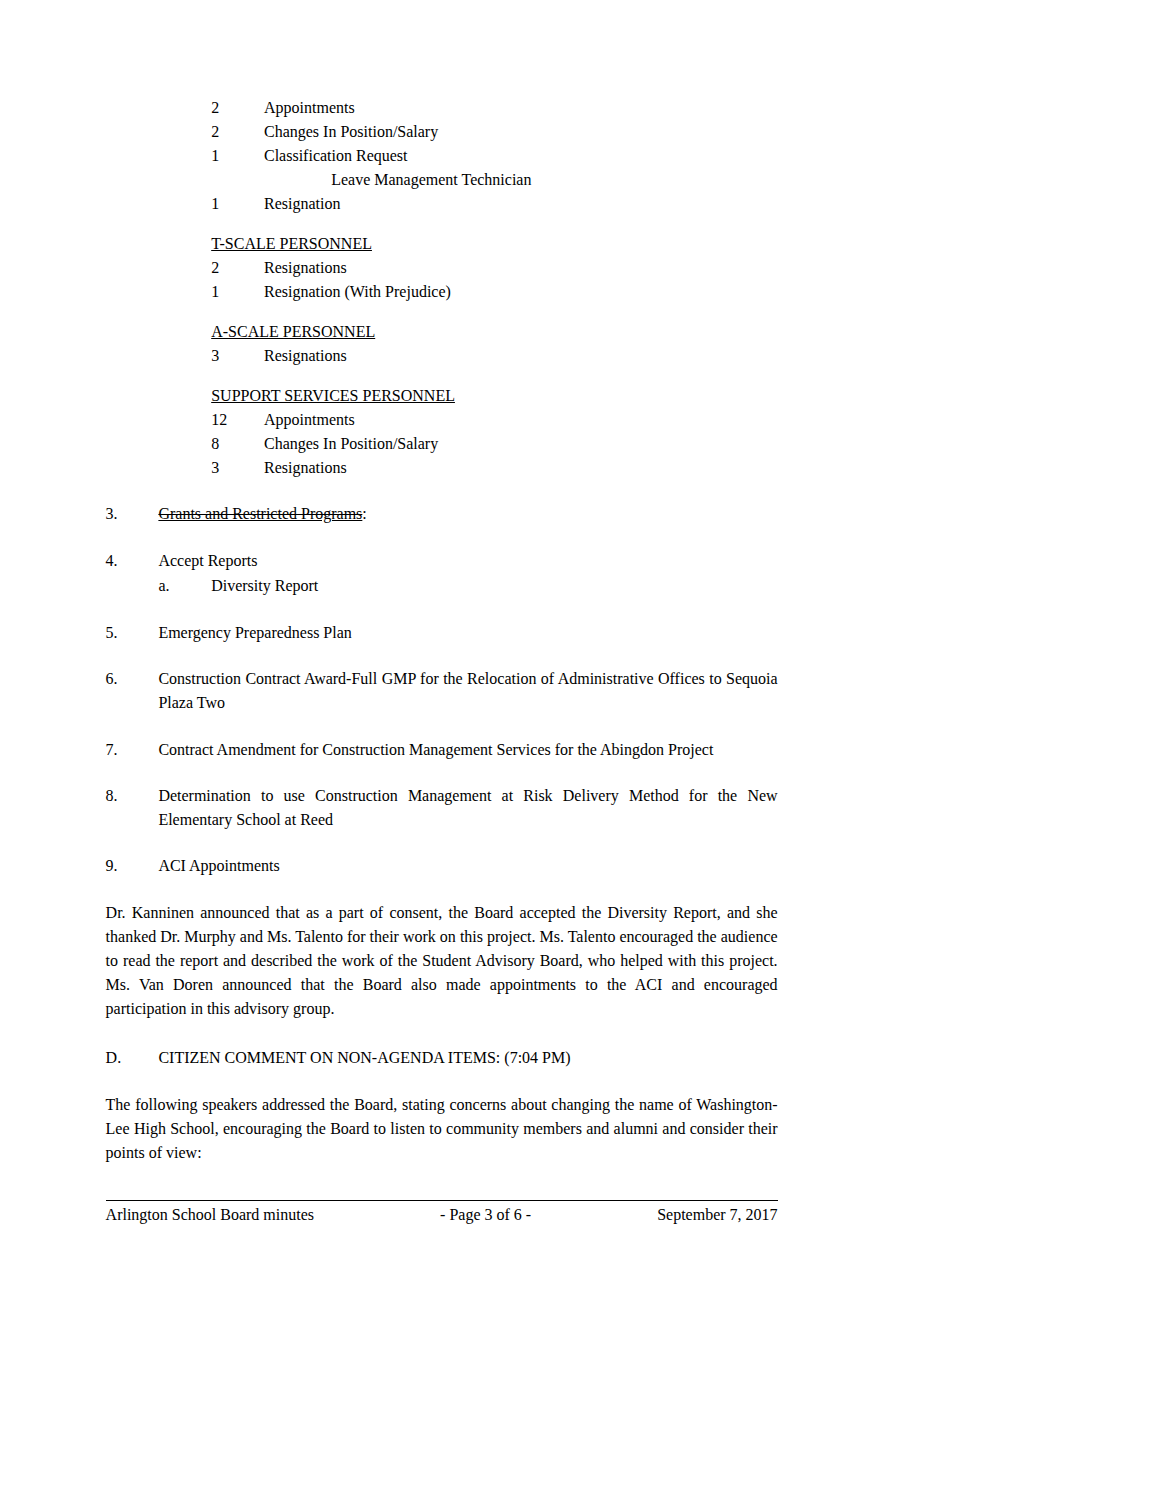2 Appointments
2 Changes In Position/Salary
1 Classification Request
Leave Management Technician
1 Resignation
T-SCALE PERSONNEL
2 Resignations
1 Resignation (With Prejudice)
A-SCALE PERSONNEL
3 Resignations
SUPPORT SERVICES PERSONNEL
12 Appointments
8 Changes In Position/Salary
3 Resignations
3. Grants and Restricted Programs:
4. Accept Reports
a. Diversity Report
5. Emergency Preparedness Plan
6. Construction Contract Award-Full GMP for the Relocation of Administrative Offices to Sequoia Plaza Two
7. Contract Amendment for Construction Management Services for the Abingdon Project
8. Determination to use Construction Management at Risk Delivery Method for the New Elementary School at Reed
9. ACI Appointments
Dr. Kanninen announced that as a part of consent, the Board accepted the Diversity Report, and she thanked Dr. Murphy and Ms. Talento for their work on this project. Ms. Talento encouraged the audience to read the report and described the work of the Student Advisory Board, who helped with this project. Ms. Van Doren announced that the Board also made appointments to the ACI and encouraged participation in this advisory group.
D. CITIZEN COMMENT ON NON-AGENDA ITEMS: (7:04 PM)
The following speakers addressed the Board, stating concerns about changing the name of Washington-Lee High School, encouraging the Board to listen to community members and alumni and consider their points of view:
Arlington School Board minutes - Page 3 of 6 - September 7, 2017